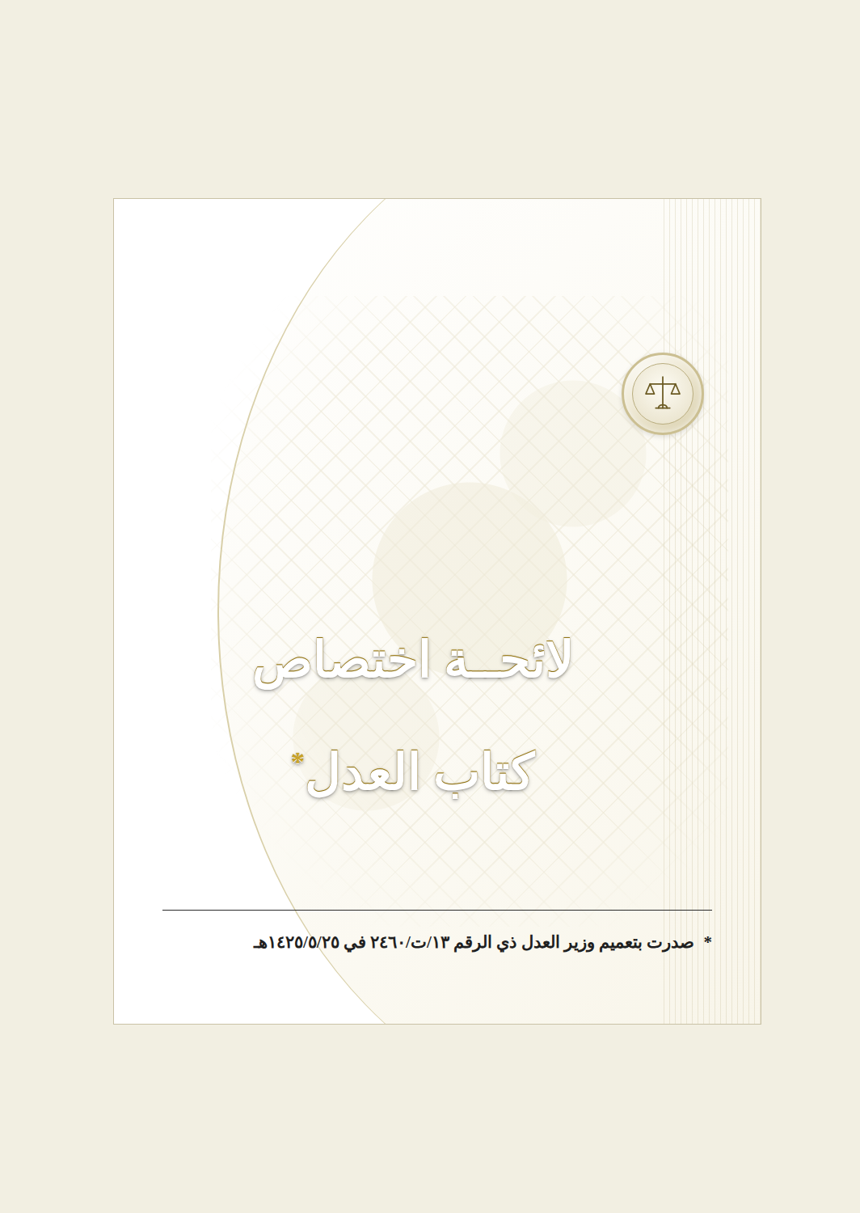لائحــة اختصاص
كتاب العدل*
* صدرت بتعميم وزير العدل ذي الرقم ١٣/ت/٢٤٦٠ في ١٤٢٥/٥/٢٥هـ